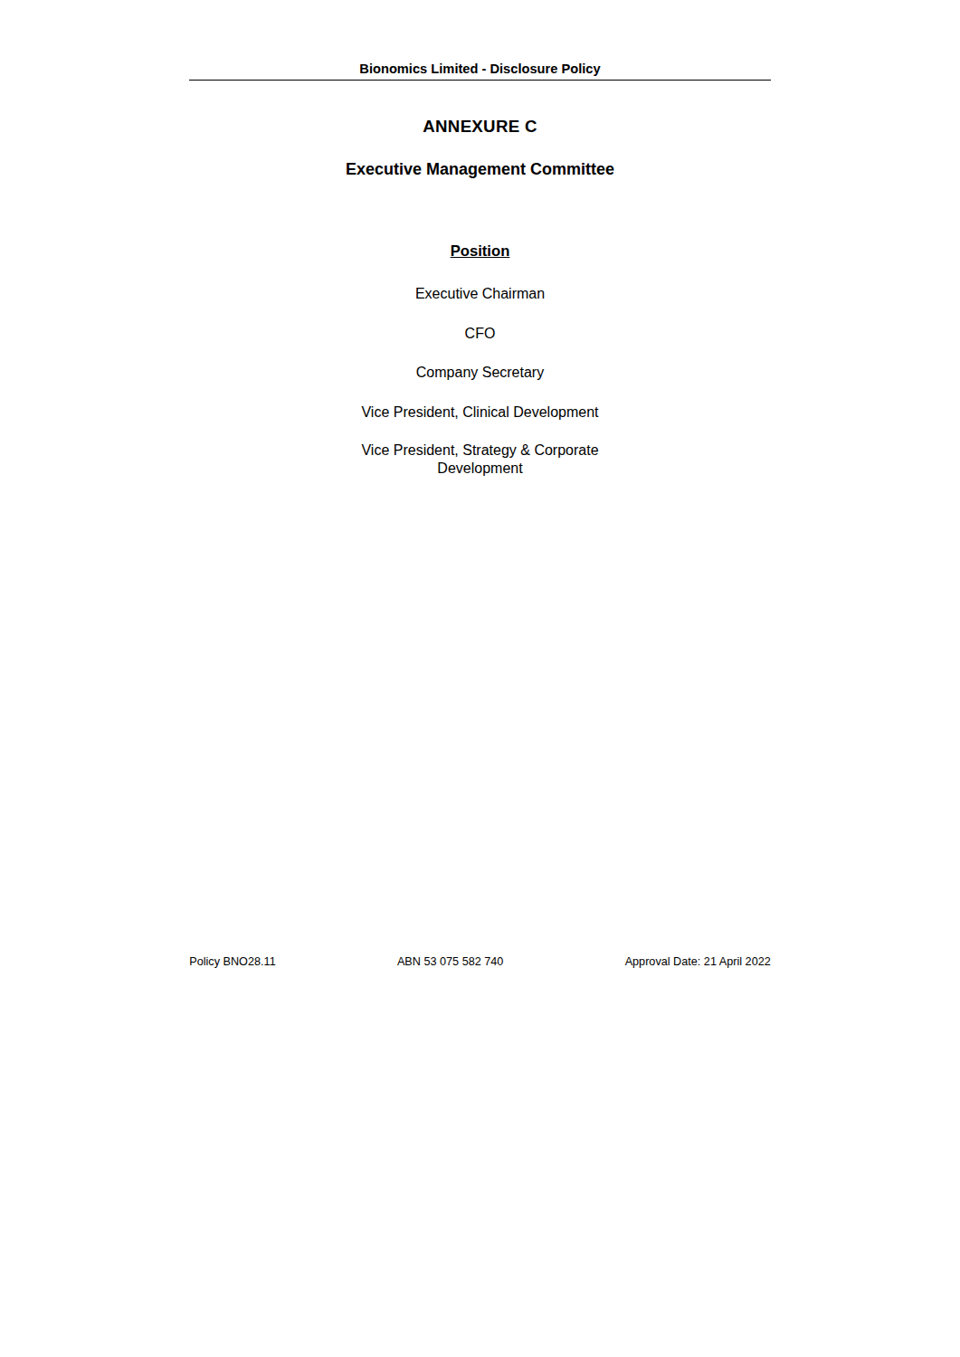Bionomics Limited - Disclosure Policy
ANNEXURE C
Executive Management Committee
Position
Executive Chairman
CFO
Company Secretary
Vice President, Clinical Development
Vice President, Strategy & Corporate
Development
Policy BNO28.11
ABN 53 075 582 740
Approval Date: 21 April 2022